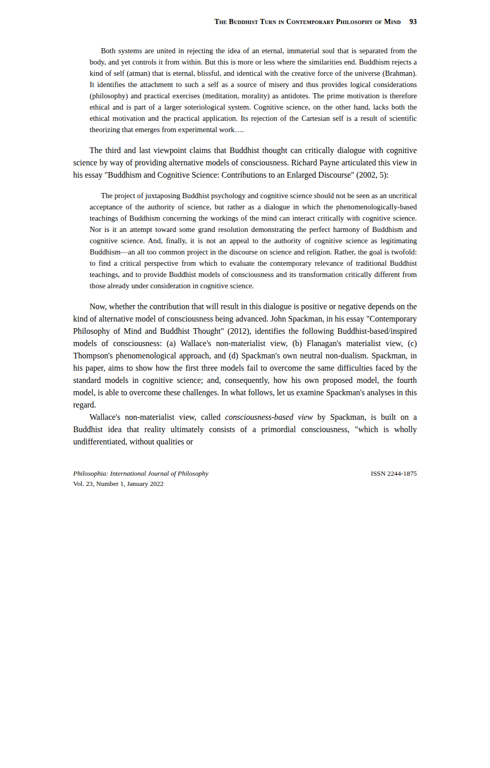The Buddhist Turn in Contemporary Philosophy of Mind93
Both systems are united in rejecting the idea of an eternal, immaterial soul that is separated from the body, and yet controls it from within. But this is more or less where the similarities end. Buddhism rejects a kind of self (atman) that is eternal, blissful, and identical with the creative force of the universe (Brahman). It identifies the attachment to such a self as a source of misery and thus provides logical considerations (philosophy) and practical exercises (meditation, morality) as antidotes. The prime motivation is therefore ethical and is part of a larger soteriological system. Cognitive science, on the other hand, lacks both the ethical motivation and the practical application. Its rejection of the Cartesian self is a result of scientific theorizing that emerges from experimental work….
The third and last viewpoint claims that Buddhist thought can critically dialogue with cognitive science by way of providing alternative models of consciousness. Richard Payne articulated this view in his essay "Buddhism and Cognitive Science: Contributions to an Enlarged Discourse" (2002, 5):
The project of juxtaposing Buddhist psychology and cognitive science should not be seen as an uncritical acceptance of the authority of science, but rather as a dialogue in which the phenomenologically-based teachings of Buddhism concerning the workings of the mind can interact critically with cognitive science. Nor is it an attempt toward some grand resolution demonstrating the perfect harmony of Buddhism and cognitive science. And, finally, it is not an appeal to the authority of cognitive science as legitimating Buddhism—an all too common project in the discourse on science and religion. Rather, the goal is twofold: to find a critical perspective from which to evaluate the contemporary relevance of traditional Buddhist teachings, and to provide Buddhist models of consciousness and its transformation critically different from those already under consideration in cognitive science.
Now, whether the contribution that will result in this dialogue is positive or negative depends on the kind of alternative model of consciousness being advanced. John Spackman, in his essay "Contemporary Philosophy of Mind and Buddhist Thought" (2012), identifies the following Buddhist-based/inspired models of consciousness: (a) Wallace's non-materialist view, (b) Flanagan's materialist view, (c) Thompson's phenomenological approach, and (d) Spackman's own neutral non-dualism. Spackman, in his paper, aims to show how the first three models fail to overcome the same difficulties faced by the standard models in cognitive science; and, consequently, how his own proposed model, the fourth model, is able to overcome these challenges. In what follows, let us examine Spackman's analyses in this regard.
Wallace's non-materialist view, called consciousness-based view by Spackman, is built on a Buddhist idea that reality ultimately consists of a primordial consciousness, "which is wholly undifferentiated, without qualities or
Philosophia: International Journal of Philosophy
Vol. 23, Number 1, January 2022
ISSN 2244-1875